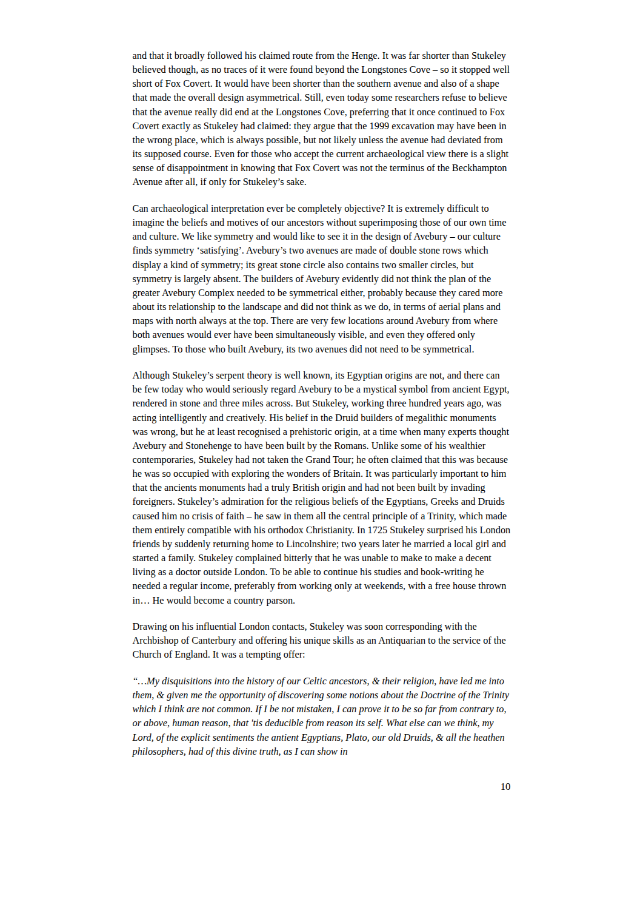and that it broadly followed his claimed route from the Henge. It was far shorter than Stukeley believed though, as no traces of it were found beyond the Longstones Cove – so it stopped well short of Fox Covert. It would have been shorter than the southern avenue and also of a shape that made the overall design asymmetrical. Still, even today some researchers refuse to believe that the avenue really did end at the Longstones Cove, preferring that it once continued to Fox Covert exactly as Stukeley had claimed: they argue that the 1999 excavation may have been in the wrong place, which is always possible, but not likely unless the avenue had deviated from its supposed course. Even for those who accept the current archaeological view there is a slight sense of disappointment in knowing that Fox Covert was not the terminus of the Beckhampton Avenue after all, if only for Stukeley’s sake.
Can archaeological interpretation ever be completely objective? It is extremely difficult to imagine the beliefs and motives of our ancestors without superimposing those of our own time and culture. We like symmetry and would like to see it in the design of Avebury – our culture finds symmetry ‘satisfying’. Avebury’s two avenues are made of double stone rows which display a kind of symmetry; its great stone circle also contains two smaller circles, but symmetry is largely absent. The builders of Avebury evidently did not think the plan of the greater Avebury Complex needed to be symmetrical either, probably because they cared more about its relationship to the landscape and did not think as we do, in terms of aerial plans and maps with north always at the top. There are very few locations around Avebury from where both avenues would ever have been simultaneously visible, and even they offered only glimpses. To those who built Avebury, its two avenues did not need to be symmetrical.
Although Stukeley’s serpent theory is well known, its Egyptian origins are not, and there can be few today who would seriously regard Avebury to be a mystical symbol from ancient Egypt, rendered in stone and three miles across. But Stukeley, working three hundred years ago, was acting intelligently and creatively. His belief in the Druid builders of megalithic monuments was wrong, but he at least recognised a prehistoric origin, at a time when many experts thought Avebury and Stonehenge to have been built by the Romans. Unlike some of his wealthier contemporaries, Stukeley had not taken the Grand Tour; he often claimed that this was because he was so occupied with exploring the wonders of Britain. It was particularly important to him that the ancients monuments had a truly British origin and had not been built by invading foreigners. Stukeley’s admiration for the religious beliefs of the Egyptians, Greeks and Druids caused him no crisis of faith – he saw in them all the central principle of a Trinity, which made them entirely compatible with his orthodox Christianity. In 1725 Stukeley surprised his London friends by suddenly returning home to Lincolnshire; two years later he married a local girl and started a family. Stukeley complained bitterly that he was unable to make to make a decent living as a doctor outside London. To be able to continue his studies and book-writing he needed a regular income, preferably from working only at weekends, with a free house thrown in… He would become a country parson.
Drawing on his influential London contacts, Stukeley was soon corresponding with the Archbishop of Canterbury and offering his unique skills as an Antiquarian to the service of the Church of England. It was a tempting offer:
“…My disquisitions into the history of our Celtic ancestors, & their religion, have led me into them, & given me the opportunity of discovering some notions about the Doctrine of the Trinity which I think are not common. If I be not mistaken, I can prove it to be so far from contrary to, or above, human reason, that 'tis deducible from reason its self. What else can we think, my Lord, of the explicit sentiments the antient Egyptians, Plato, our old Druids, & all the heathen philosophers, had of this divine truth, as I can show in
10